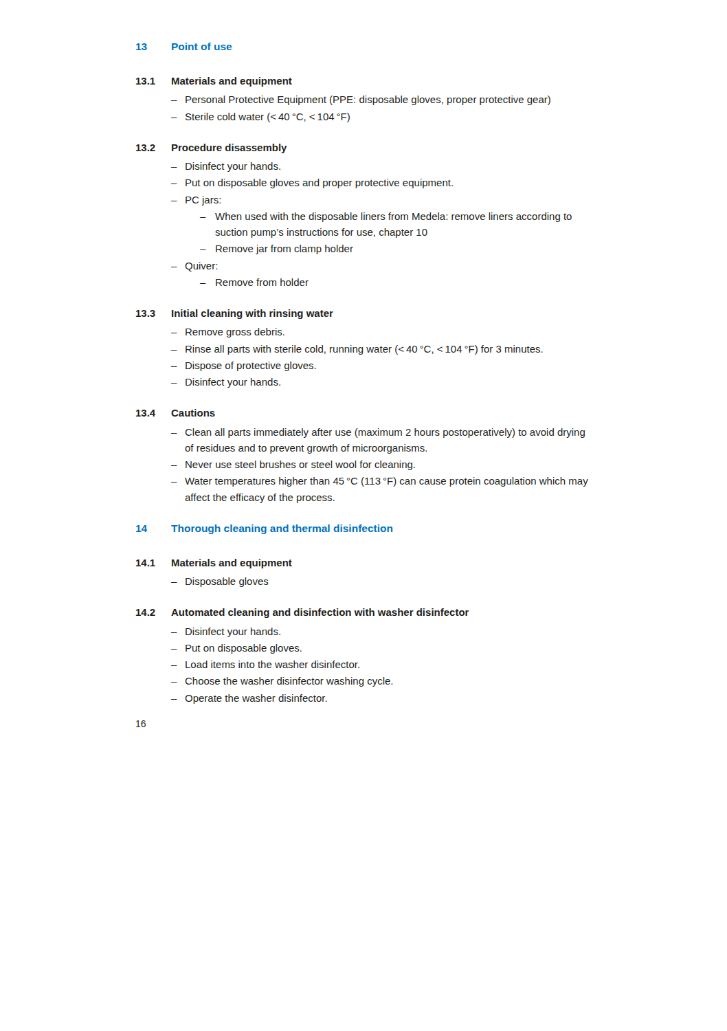13 Point of use
13.1 Materials and equipment
Personal Protective Equipment (PPE: disposable gloves, proper protective gear)
Sterile cold water (< 40 °C, < 104 °F)
13.2 Procedure disassembly
Disinfect your hands.
Put on disposable gloves and proper protective equipment.
PC jars:
When used with the disposable liners from Medela: remove liners according to suction pump’s instructions for use, chapter 10
Remove jar from clamp holder
Quiver:
Remove from holder
13.3 Initial cleaning with rinsing water
Remove gross debris.
Rinse all parts with sterile cold, running water (< 40 °C, < 104 °F) for 3 minutes.
Dispose of protective gloves.
Disinfect your hands.
13.4 Cautions
Clean all parts immediately after use (maximum 2 hours postoperatively) to avoid drying of residues and to prevent growth of microorganisms.
Never use steel brushes or steel wool for cleaning.
Water temperatures higher than 45 °C (113 °F) can cause protein coagulation which may affect the efficacy of the process.
14 Thorough cleaning and thermal disinfection
14.1 Materials and equipment
Disposable gloves
14.2 Automated cleaning and disinfection with washer disinfector
Disinfect your hands.
Put on disposable gloves.
Load items into the washer disinfector.
Choose the washer disinfector washing cycle.
Operate the washer disinfector.
16